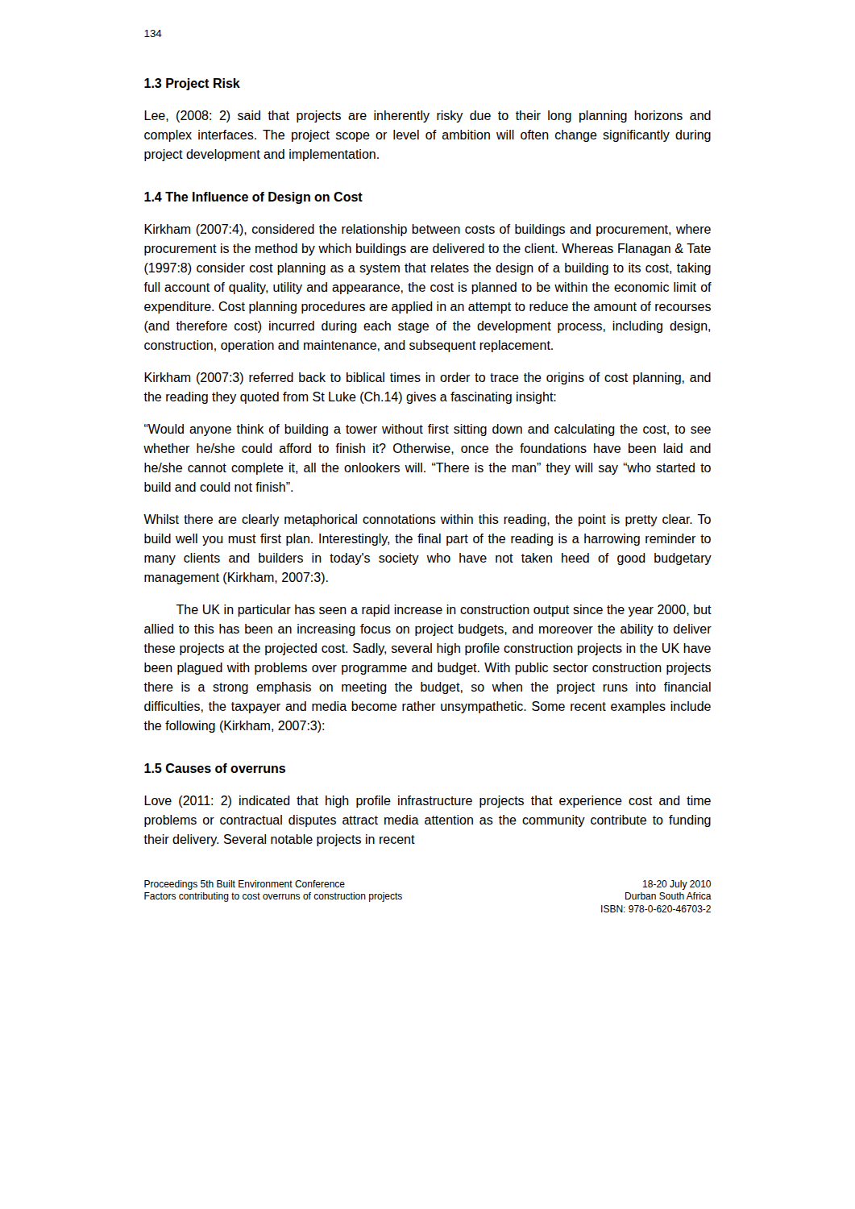134
1.3 Project Risk
Lee, (2008: 2) said that projects are inherently risky due to their long planning horizons and complex interfaces. The project scope or level of ambition will often change significantly during project development and implementation.
1.4 The Influence of Design on Cost
Kirkham (2007:4), considered the relationship between costs of buildings and procurement, where procurement is the method by which buildings are delivered to the client. Whereas Flanagan & Tate (1997:8) consider cost planning as a system that relates the design of a building to its cost, taking full account of quality, utility and appearance, the cost is planned to be within the economic limit of expenditure. Cost planning procedures are applied in an attempt to reduce the amount of recourses (and therefore cost) incurred during each stage of the development process, including design, construction, operation and maintenance, and subsequent replacement.
Kirkham (2007:3) referred back to biblical times in order to trace the origins of cost planning, and the reading they quoted from St Luke (Ch.14) gives a fascinating insight:
“Would anyone think of building a tower without first sitting down and calculating the cost, to see whether he/she could afford to finish it? Otherwise, once the foundations have been laid and he/she cannot complete it, all the onlookers will. “There is the man” they will say “who started to build and could not finish”.
Whilst there are clearly metaphorical connotations within this reading, the point is pretty clear. To build well you must first plan. Interestingly, the final part of the reading is a harrowing reminder to many clients and builders in today's society who have not taken heed of good budgetary management (Kirkham, 2007:3).
The UK in particular has seen a rapid increase in construction output since the year 2000, but allied to this has been an increasing focus on project budgets, and moreover the ability to deliver these projects at the projected cost. Sadly, several high profile construction projects in the UK have been plagued with problems over programme and budget. With public sector construction projects there is a strong emphasis on meeting the budget, so when the project runs into financial difficulties, the taxpayer and media become rather unsympathetic. Some recent examples include the following (Kirkham, 2007:3):
1.5 Causes of overruns
Love (2011: 2) indicated that high profile infrastructure projects that experience cost and time problems or contractual disputes attract media attention as the community contribute to funding their delivery. Several notable projects in recent
| Proceedings 5th Built Environment Conference | 18-20 July 2010 |
| Factors contributing to cost overruns of construction projects | Durban South Africa |
| | ISBN: 978-0-620-46703-2 |